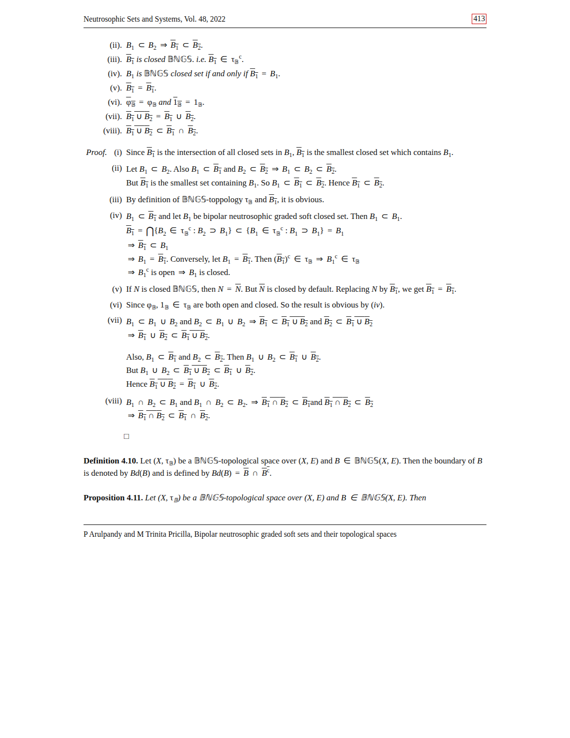Neutrosophic Sets and Systems, Vol. 48, 2022
413
(ii). B1 ⊂ B2 ⇒ B1 ⊂ B2.
(iii). B1 is closed 𝔹ℕ𝔾𝕊. i.e. B1 ∈ τ𝔹c.
(iv). B1 is 𝔹ℕ𝔾𝕊 closed set if and only if B1 = B1.
(v). B1 = B1.
(vi). φ𝔹 = φ𝔹 and 1𝔹 = 1𝔹.
(vii). B1 ∪ B2 = B1 ∪ B2.
(viii). B1 ∪ B2 ⊂ B1 ∩ B2.
Proof. (i) Since B1 is the intersection of all closed sets in B1, B1 is the smallest closed set which contains B1.
(ii)
Let B1 ⊂ B2. Also B1 ⊂ B1 and B2 ⊂ B2 ⇒ B1 ⊂ B2 ⊂ B2.
But B1 is the smallest set containing B1. So B1 ⊂ B1 ⊂ B2. Hence B1 ⊂ B2.
(iii) By definition of 𝔹ℕ𝔾𝕊-toppology τ𝔹 and B1, it is obvious.
(iv)
B1 ⊂ B1 and let B1 be bipolar neutrosophic graded soft closed set. Then B1 ⊂ B1.
B1 = ⋂{B2 ∈ τ𝔹c : B2 ⊃ B1} ⊂ {B1 ∈ τ𝔹c : B1 ⊃ B1} = B1
⇒ B1 ⊂ B1
⇒ B1 = B1. Conversely, let B1 = B1. Then (B1)c ∈ τ𝔹 ⇒ B1c ∈ τ𝔹
⇒ B1c is open ⇒ B1 is closed.
(v) If N is closed 𝔹ℕ𝔾𝕊, then N = N. But N is closed by default. Replacing N by B1, we get B1 = B1.
(vi) Since φ𝔹, 1𝔹 ∈ τ𝔹 are both open and closed. So the result is obvious by (iv).
(vii)
B1 ⊂ B1 ∪ B2 and B2 ⊂ B1 ∪ B2 ⇒ B1 ⊂ B1 ∪ B2 and B2 ⊂ B1 ∪ B2
⇒ B1 ∪ B2 ⊂ B1 ∪ B2.
Also, B1 ⊂ B1 and B2 ⊂ B2. Then B1 ∪ B2 ⊂ B1 ∪ B2.
But B1 ∪ B2 ⊂ B1 ∪ B2 ⊂ B1 ∪ B2.
Hence B1 ∪ B2 = B1 ∪ B2.
(viii)
B1 ∩ B2 ⊂ B1 and B1 ∩ B2 ⊂ B2. ⇒ B1 ∩ B2 ⊂ B1and B1 ∩ B2 ⊂ B2
⇒ B1 ∩ B2 ⊂ B1 ∩ B2.
□
Definition 4.10. Let (X, τ𝔹) be a 𝔹ℕ𝔾𝕊-topological space over (X, E) and B ∈ 𝔹ℕ𝔾𝕊(X, E). Then the boundary of B is denoted by Bd(B) and is defined by Bd(B) = B ∩ Bc.
Proposition 4.11. Let (X, τ𝔹) be a 𝔹ℕ𝔾𝕊-topological space over (X, E) and B ∈ 𝔹ℕ𝔾𝕊(X, E). Then
P Arulpandy and M Trinita Pricilla, Bipolar neutrosophic graded soft sets and their topological spaces